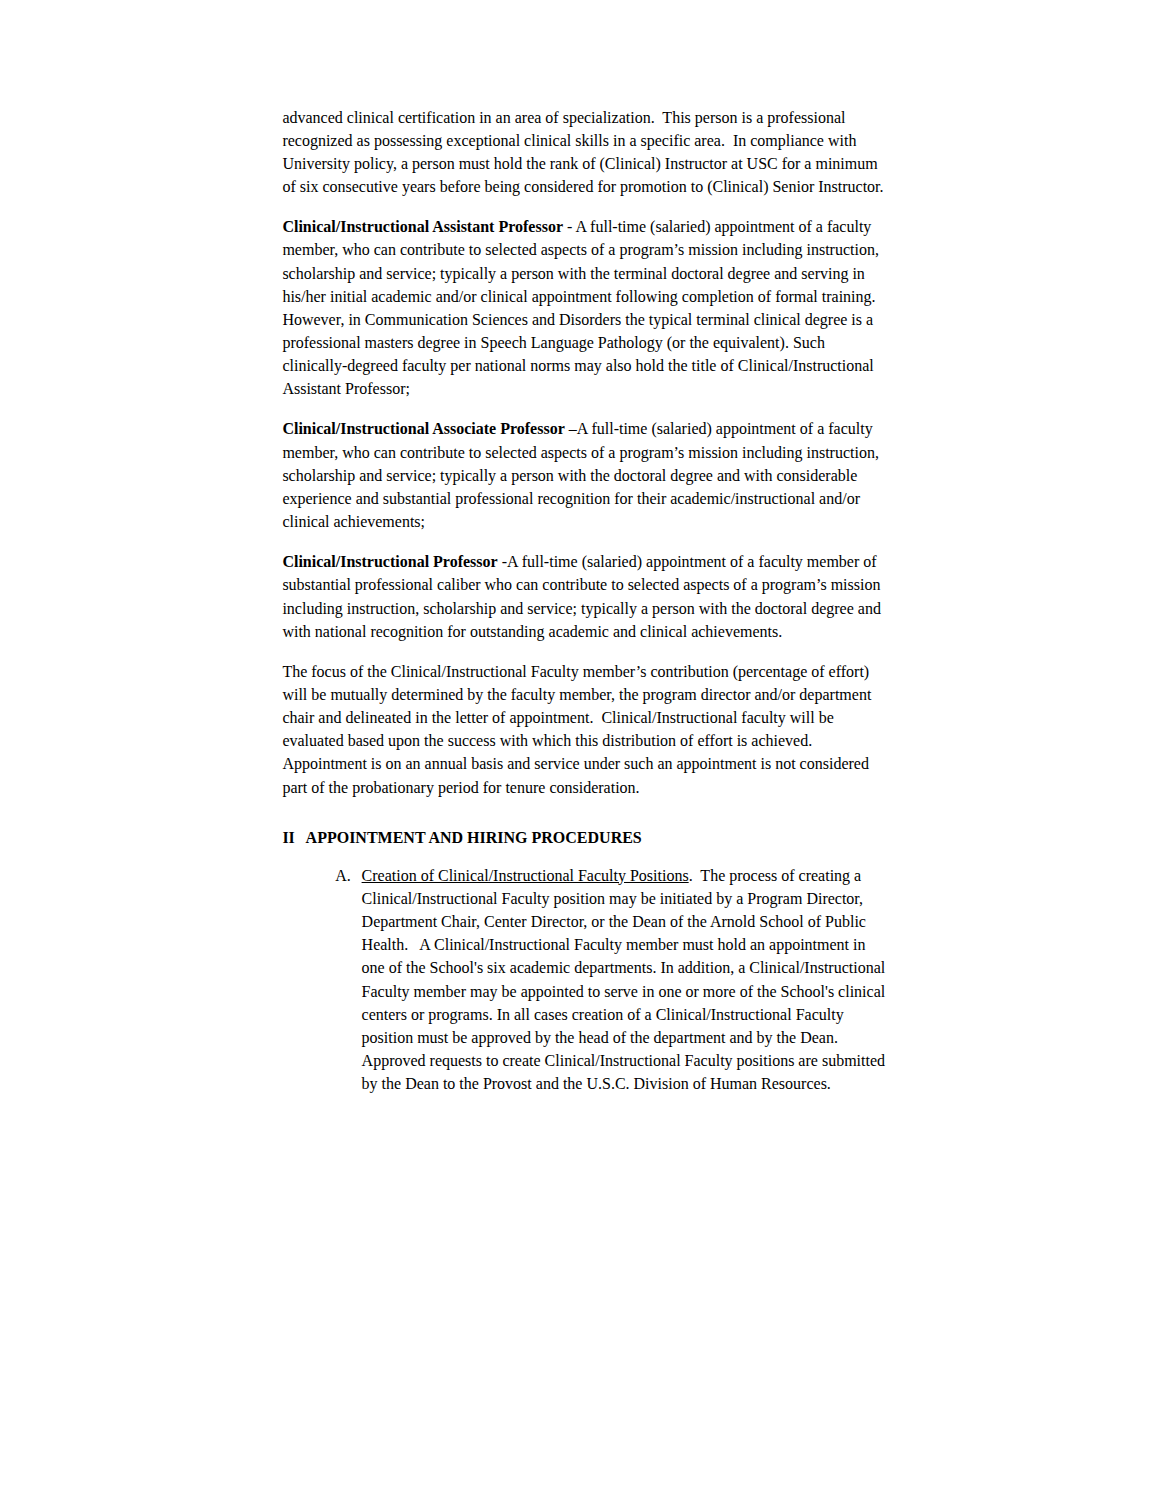advanced clinical certification in an area of specialization. This person is a professional recognized as possessing exceptional clinical skills in a specific area. In compliance with University policy, a person must hold the rank of (Clinical) Instructor at USC for a minimum of six consecutive years before being considered for promotion to (Clinical) Senior Instructor.
Clinical/Instructional Assistant Professor - A full-time (salaried) appointment of a faculty member, who can contribute to selected aspects of a program’s mission including instruction, scholarship and service; typically a person with the terminal doctoral degree and serving in his/her initial academic and/or clinical appointment following completion of formal training. However, in Communication Sciences and Disorders the typical terminal clinical degree is a professional masters degree in Speech Language Pathology (or the equivalent). Such clinically-degreed faculty per national norms may also hold the title of Clinical/Instructional Assistant Professor;
Clinical/Instructional Associate Professor –A full-time (salaried) appointment of a faculty member, who can contribute to selected aspects of a program’s mission including instruction, scholarship and service; typically a person with the doctoral degree and with considerable experience and substantial professional recognition for their academic/instructional and/or clinical achievements;
Clinical/Instructional Professor -A full-time (salaried) appointment of a faculty member of substantial professional caliber who can contribute to selected aspects of a program’s mission including instruction, scholarship and service; typically a person with the doctoral degree and with national recognition for outstanding academic and clinical achievements.
The focus of the Clinical/Instructional Faculty member’s contribution (percentage of effort) will be mutually determined by the faculty member, the program director and/or department chair and delineated in the letter of appointment. Clinical/Instructional faculty will be evaluated based upon the success with which this distribution of effort is achieved. Appointment is on an annual basis and service under such an appointment is not considered part of the probationary period for tenure consideration.
II APPOINTMENT AND HIRING PROCEDURES
A. Creation of Clinical/Instructional Faculty Positions. The process of creating a Clinical/Instructional Faculty position may be initiated by a Program Director, Department Chair, Center Director, or the Dean of the Arnold School of Public Health. A Clinical/Instructional Faculty member must hold an appointment in one of the School's six academic departments. In addition, a Clinical/Instructional Faculty member may be appointed to serve in one or more of the School's clinical centers or programs. In all cases creation of a Clinical/Instructional Faculty position must be approved by the head of the department and by the Dean. Approved requests to create Clinical/Instructional Faculty positions are submitted by the Dean to the Provost and the U.S.C. Division of Human Resources.